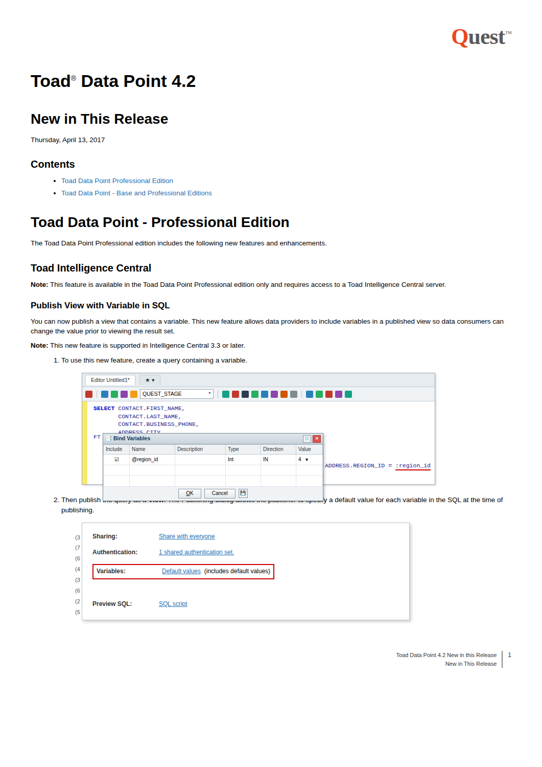Quest™
Toad® Data Point 4.2
New in This Release
Thursday, April 13, 2017
Contents
Toad Data Point Professional Edition
Toad Data Point - Base and Professional Editions
Toad Data Point - Professional Edition
The Toad Data Point Professional edition includes the following new features and enhancements.
Toad Intelligence Central
Note: This feature is available in the Toad Data Point Professional edition only and requires access to a Toad Intelligence Central server.
Publish View with Variable in SQL
You can now publish a view that contains a variable. This new feature allows data providers to include variables in a published view so data consumers can change the value prior to viewing the result set.
Note: This new feature is supported in Intelligence Central 3.3 or later.
To use this new feature, create a query containing a variable.
Editor Untitled1*
★ ▾
QUEST_STAGE
SELECT CONTACT.FIRST_NAME,
CONTACT.LAST_NAME,
CONTACT.BUSINESS_PHONE,
ADDRESS.CITY,
FT
RE ADDRESS.REGION_ID = :region_id
📑 Bind Variables □✕
| Include | Name | Description | Type | Direction | Value |
| --- | --- | --- | --- | --- | --- |
| ☑ | @region_id | | Int | IN | 4 ▾ |
OK Cancel 💾
Then publish the query as a View. The Publishing dialog allows the publisher to specify a default value for each variable in the SQL at the time of publishing.
(3
(7
(6
(4
(3
(6
(2
(5
Sharing:
Share with everyone
Authentication:
1 shared authentication set.
Variables:
Default values (includes default values)
Preview SQL:
SQL script
Toad Data Point 4.2 New in this Release
New in This Release
1